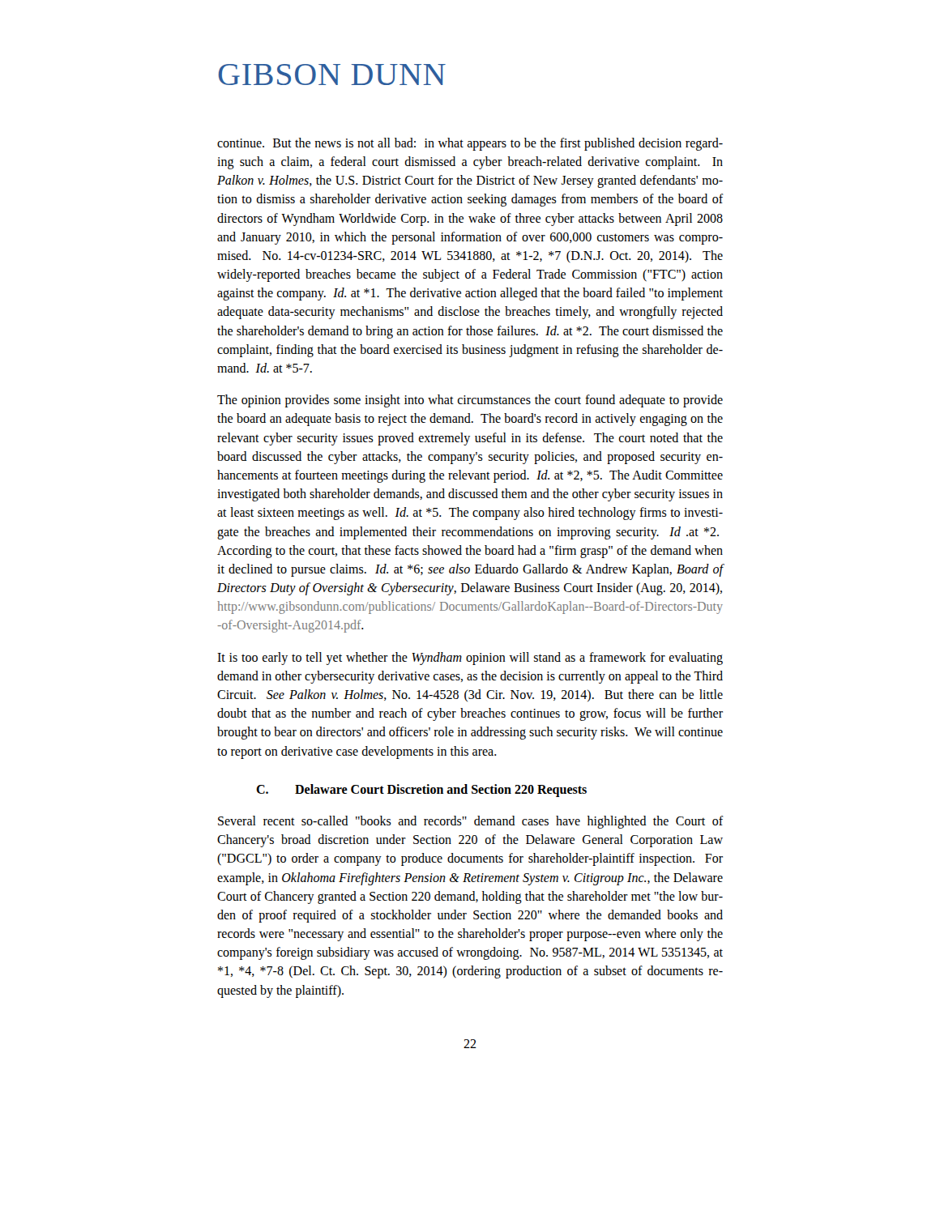GIBSON DUNN
continue. But the news is not all bad: in what appears to be the first published decision regarding such a claim, a federal court dismissed a cyber breach-related derivative complaint. In Palkon v. Holmes, the U.S. District Court for the District of New Jersey granted defendants' motion to dismiss a shareholder derivative action seeking damages from members of the board of directors of Wyndham Worldwide Corp. in the wake of three cyber attacks between April 2008 and January 2010, in which the personal information of over 600,000 customers was compromised. No. 14-cv-01234-SRC, 2014 WL 5341880, at *1-2, *7 (D.N.J. Oct. 20, 2014). The widely-reported breaches became the subject of a Federal Trade Commission ("FTC") action against the company. Id. at *1. The derivative action alleged that the board failed "to implement adequate data-security mechanisms" and disclose the breaches timely, and wrongfully rejected the shareholder's demand to bring an action for those failures. Id. at *2. The court dismissed the complaint, finding that the board exercised its business judgment in refusing the shareholder demand. Id. at *5-7.
The opinion provides some insight into what circumstances the court found adequate to provide the board an adequate basis to reject the demand. The board's record in actively engaging on the relevant cyber security issues proved extremely useful in its defense. The court noted that the board discussed the cyber attacks, the company's security policies, and proposed security enhancements at fourteen meetings during the relevant period. Id. at *2, *5. The Audit Committee investigated both shareholder demands, and discussed them and the other cyber security issues in at least sixteen meetings as well. Id. at *5. The company also hired technology firms to investigate the breaches and implemented their recommendations on improving security. Id .at *2. According to the court, that these facts showed the board had a "firm grasp" of the demand when it declined to pursue claims. Id. at *6; see also Eduardo Gallardo & Andrew Kaplan, Board of Directors Duty of Oversight & Cybersecurity, Delaware Business Court Insider (Aug. 20, 2014), http://www.gibsondunn.com/publications/ Documents/GallardoKaplan--Board-of-Directors-Duty-of-Oversight-Aug2014.pdf.
It is too early to tell yet whether the Wyndham opinion will stand as a framework for evaluating demand in other cybersecurity derivative cases, as the decision is currently on appeal to the Third Circuit. See Palkon v. Holmes, No. 14-4528 (3d Cir. Nov. 19, 2014). But there can be little doubt that as the number and reach of cyber breaches continues to grow, focus will be further brought to bear on directors' and officers' role in addressing such security risks. We will continue to report on derivative case developments in this area.
C. Delaware Court Discretion and Section 220 Requests
Several recent so-called "books and records" demand cases have highlighted the Court of Chancery's broad discretion under Section 220 of the Delaware General Corporation Law ("DGCL") to order a company to produce documents for shareholder-plaintiff inspection. For example, in Oklahoma Firefighters Pension & Retirement System v. Citigroup Inc., the Delaware Court of Chancery granted a Section 220 demand, holding that the shareholder met "the low burden of proof required of a stockholder under Section 220" where the demanded books and records were "necessary and essential" to the shareholder's proper purpose--even where only the company's foreign subsidiary was accused of wrongdoing. No. 9587-ML, 2014 WL 5351345, at *1, *4, *7-8 (Del. Ct. Ch. Sept. 30, 2014) (ordering production of a subset of documents requested by the plaintiff).
22